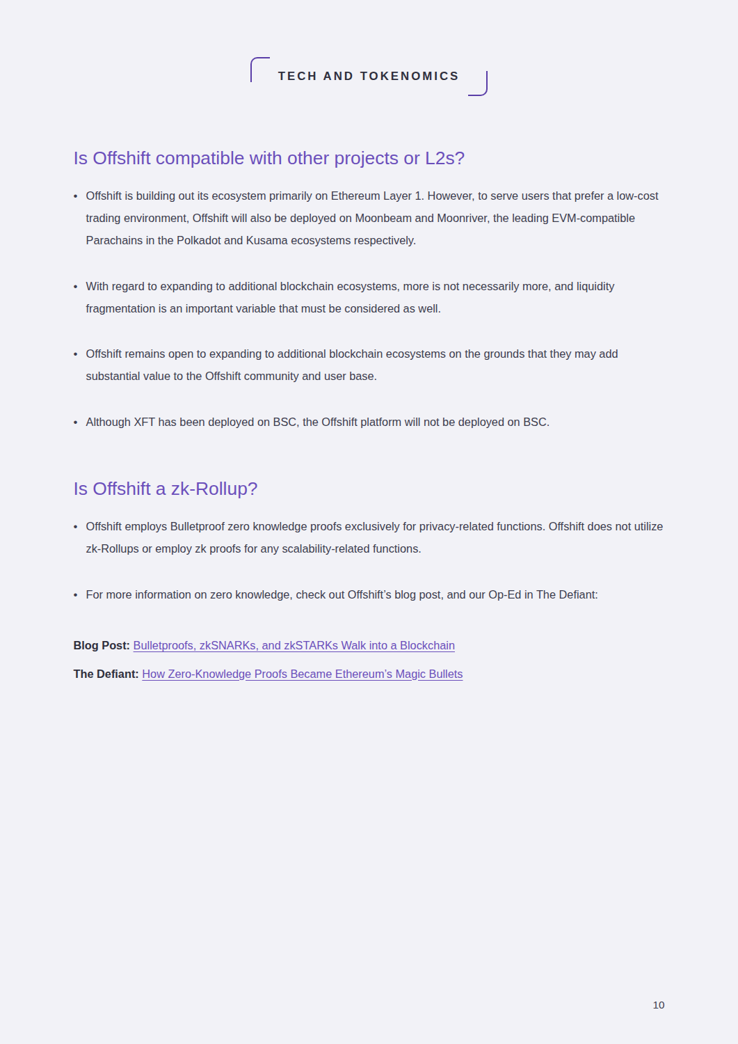Tech and Tokenomics
Is Offshift compatible with other projects or L2s?
Offshift is building out its ecosystem primarily on Ethereum Layer 1. However, to serve users that prefer a low-cost trading environment, Offshift will also be deployed on Moonbeam and Moonriver, the leading EVM-compatible Parachains in the Polkadot and Kusama ecosystems respectively.
With regard to expanding to additional blockchain ecosystems, more is not necessarily more, and liquidity fragmentation is an important variable that must be considered as well.
Offshift remains open to expanding to additional blockchain ecosystems on the grounds that they may add substantial value to the Offshift community and user base.
Although XFT has been deployed on BSC, the Offshift platform will not be deployed on BSC.
Is Offshift a zk-Rollup?
Offshift employs Bulletproof zero knowledge proofs exclusively for privacy-related functions. Offshift does not utilize zk-Rollups or employ zk proofs for any scalability-related functions.
For more information on zero knowledge, check out Offshift’s blog post, and our Op-Ed in The Defiant:
Blog Post: Bulletproofs, zkSNARKs, and zkSTARKs Walk into a Blockchain
The Defiant: How Zero-Knowledge Proofs Became Ethereum’s Magic Bullets
10